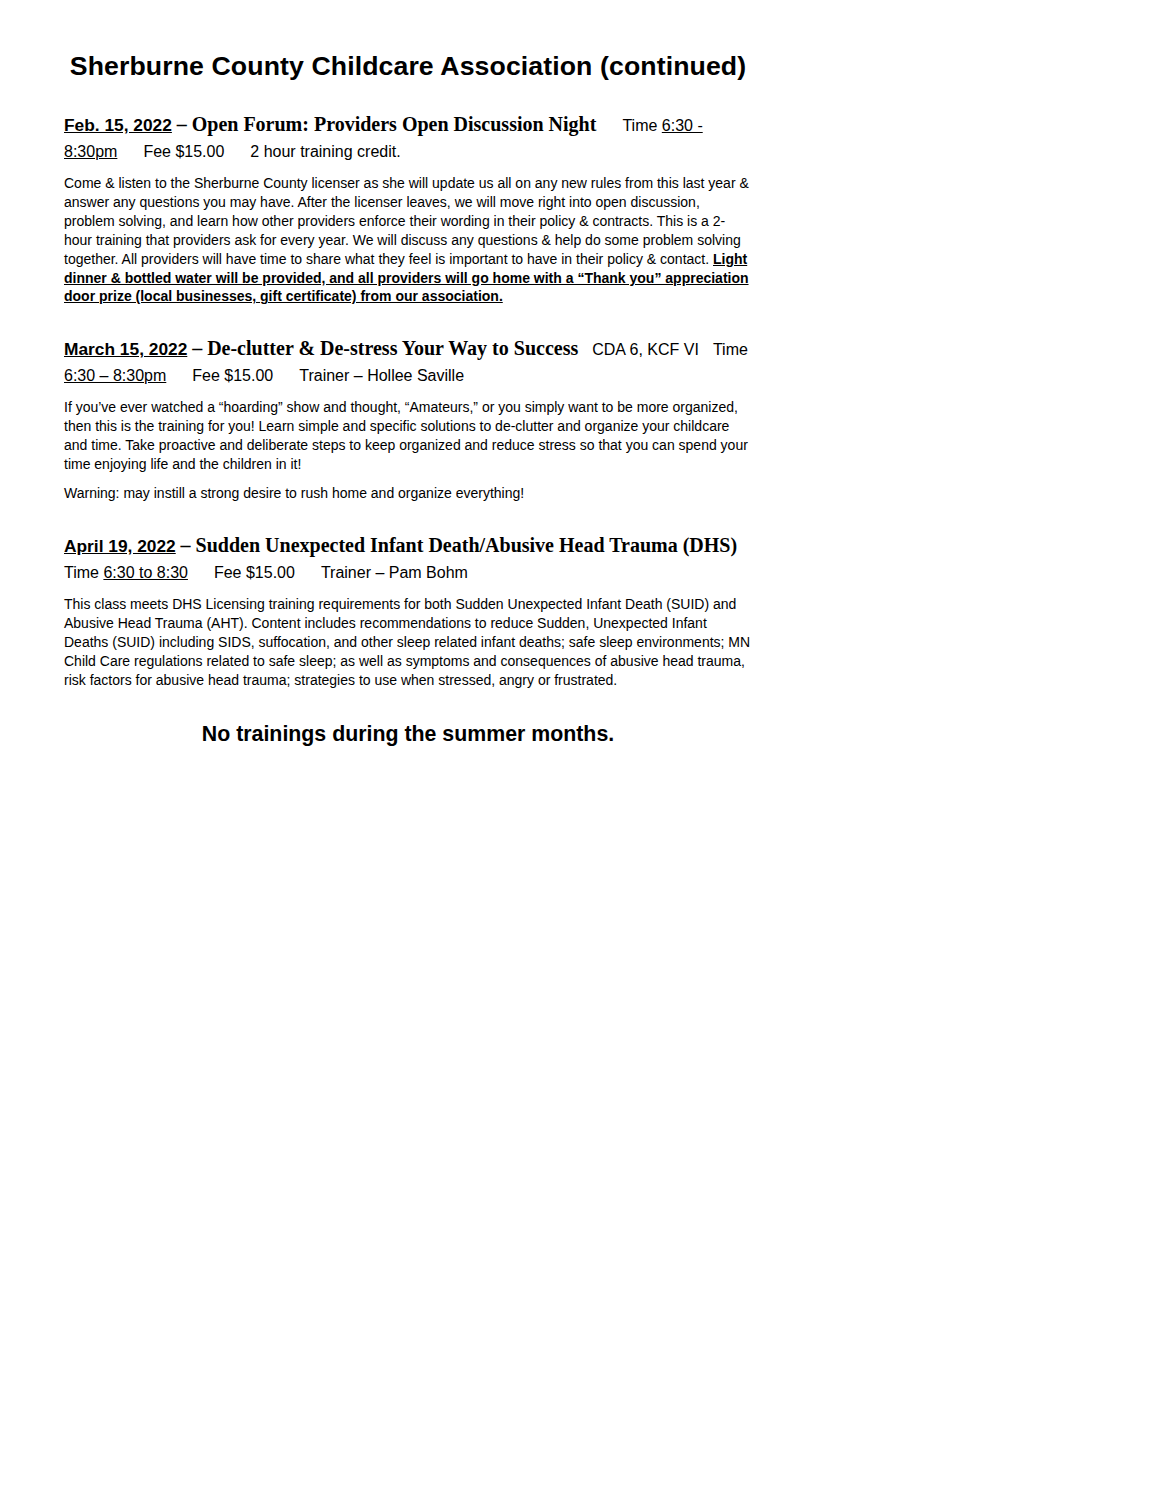Sherburne County Childcare Association (continued)
Feb. 15, 2022 – Open Forum: Providers Open Discussion Night Time 6:30 - 8:30pm Fee $15.00 2 hour training credit.
Come & listen to the Sherburne County licenser as she will update us all on any new rules from this last year & answer any questions you may have. After the licenser leaves, we will move right into open discussion, problem solving, and learn how other providers enforce their wording in their policy & contracts. This is a 2-hour training that providers ask for every year. We will discuss any questions & help do some problem solving together. All providers will have time to share what they feel is important to have in their policy & contact. Light dinner & bottled water will be provided, and all providers will go home with a “Thank you” appreciation door prize (local businesses, gift certificate) from our association.
March 15, 2022 – De-clutter & De-stress Your Way to Success CDA 6, KCF VI Time 6:30 – 8:30pm Fee $15.00 Trainer – Hollee Saville
If you’ve ever watched a “hoarding” show and thought, “Amateurs,” or you simply want to be more organized, then this is the training for you! Learn simple and specific solutions to de-clutter and organize your childcare and time. Take proactive and deliberate steps to keep organized and reduce stress so that you can spend your time enjoying life and the children in it!
Warning: may instill a strong desire to rush home and organize everything!
April 19, 2022 – Sudden Unexpected Infant Death/Abusive Head Trauma (DHS) Time 6:30 to 8:30 Fee $15.00 Trainer – Pam Bohm
This class meets DHS Licensing training requirements for both Sudden Unexpected Infant Death (SUID) and Abusive Head Trauma (AHT). Content includes recommendations to reduce Sudden, Unexpected Infant Deaths (SUID) including SIDS, suffocation, and other sleep related infant deaths; safe sleep environments; MN Child Care regulations related to safe sleep; as well as symptoms and consequences of abusive head trauma, risk factors for abusive head trauma; strategies to use when stressed, angry or frustrated.
No trainings during the summer months.